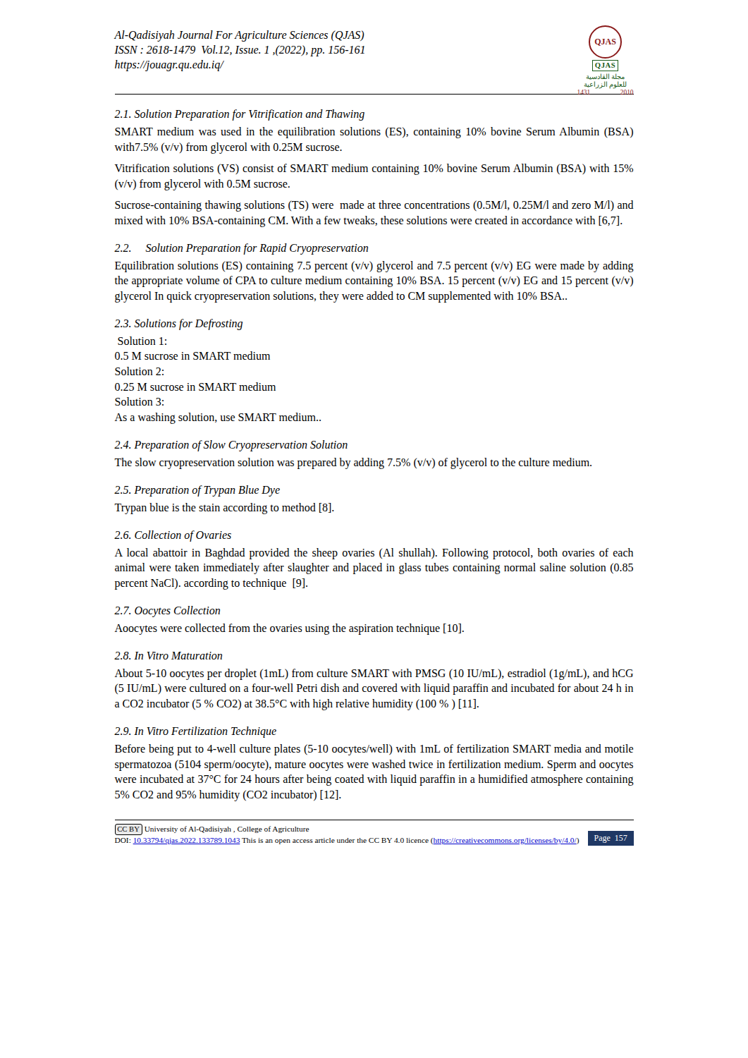Al-Qadisiyah Journal For Agriculture Sciences (QJAS)
ISSN : 2618-1479 Vol.12, Issue. 1 ,(2022), pp. 156-161
https://jouagr.qu.edu.iq/
QJAS
QJAS
مجلة القادسية للعلوم الزراعية
14312010
2.1. Solution Preparation for Vitrification and Thawing
SMART medium was used in the equilibration solutions (ES), containing 10% bovine Serum Albumin (BSA) with7.5% (v/v) from glycerol with 0.25M sucrose.
Vitrification solutions (VS) consist of SMART medium containing 10% bovine Serum Albumin (BSA) with 15% (v/v) from glycerol with 0.5M sucrose.
Sucrose-containing thawing solutions (TS) were made at three concentrations (0.5M/l, 0.25M/l and zero M/l) and mixed with 10% BSA-containing CM. With a few tweaks, these solutions were created in accordance with [6,7].
2.2. Solution Preparation for Rapid Cryopreservation
Equilibration solutions (ES) containing 7.5 percent (v/v) glycerol and 7.5 percent (v/v) EG were made by adding the appropriate volume of CPA to culture medium containing 10% BSA. 15 percent (v/v) EG and 15 percent (v/v) glycerol In quick cryopreservation solutions, they were added to CM supplemented with 10% BSA..
2.3. Solutions for Defrosting
Solution 1:
0.5 M sucrose in SMART medium
Solution 2:
0.25 M sucrose in SMART medium
Solution 3:
As a washing solution, use SMART medium..
2.4. Preparation of Slow Cryopreservation Solution
The slow cryopreservation solution was prepared by adding 7.5% (v/v) of glycerol to the culture medium.
2.5. Preparation of Trypan Blue Dye
Trypan blue is the stain according to method [8].
2.6. Collection of Ovaries
A local abattoir in Baghdad provided the sheep ovaries (Al shullah). Following protocol, both ovaries of each animal were taken immediately after slaughter and placed in glass tubes containing normal saline solution (0.85 percent NaCl). according to technique [9].
2.7. Oocytes Collection
Aoocytes were collected from the ovaries using the aspiration technique [10].
2.8. In Vitro Maturation
About 5-10 oocytes per droplet (1mL) from culture SMART with PMSG (10 IU/mL), estradiol (1g/mL), and hCG (5 IU/mL) were cultured on a four-well Petri dish and covered with liquid paraffin and incubated for about 24 h in a CO2 incubator (5 % CO2) at 38.5°C with high relative humidity (100 % ) [11].
2.9. In Vitro Fertilization Technique
Before being put to 4-well culture plates (5-10 oocytes/well) with 1mL of fertilization SMART media and motile spermatozoa (5104 sperm/oocyte), mature oocytes were washed twice in fertilization medium. Sperm and oocytes were incubated at 37°C for 24 hours after being coated with liquid paraffin in a humidified atmosphere containing 5% CO2 and 95% humidity (CO2 incubator) [12].
CC BYUniversity of Al-Qadisiyah , College of Agriculture
DOI: 10.33794/qjas.2022.133789.1043 This is an open access article under the CC BY 4.0 licence (https://creativecommons.org/licenses/by/4.0/)
Page 157